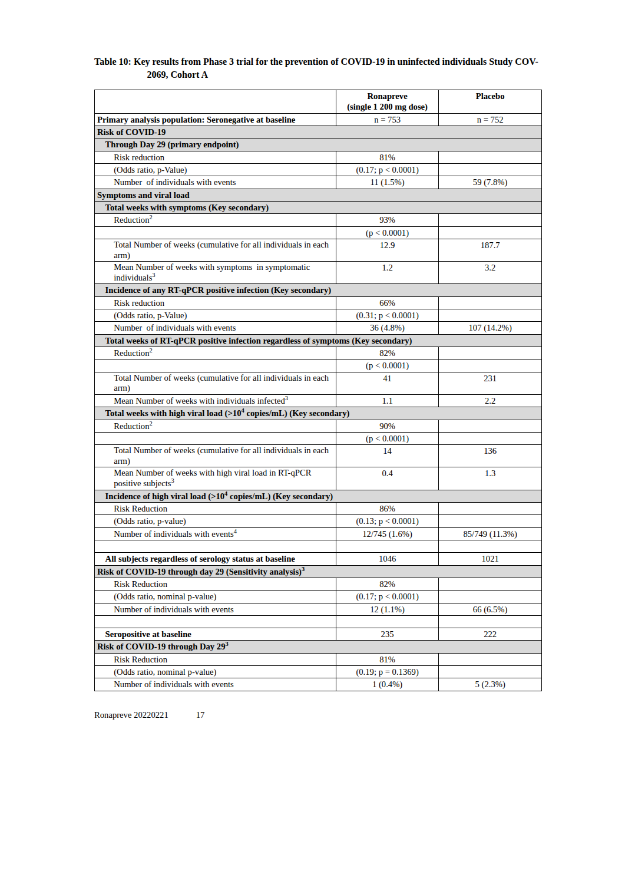Table 10: Key results from Phase 3 trial for the prevention of COVID-19 in uninfected individuals Study COV-2069, Cohort A
| | Ronapreve (single 1 200 mg dose) | Placebo |
| --- | --- | --- |
| Primary analysis population: Seronegative at baseline | n = 753 | n = 752 |
| Risk of COVID-19 |
| Through Day 29 (primary endpoint) |
| Risk reduction | 81% | |
| (Odds ratio, p-Value) | (0.17; p < 0.0001) | |
| Number of individuals with events | 11 (1.5%) | 59 (7.8%) |
| Symptoms and viral load |
| Total weeks with symptoms (Key secondary) |
| Reduction 2 | 93% | |
| | (p < 0.0001) | |
| Total Number of weeks (cumulative for all individuals in each arm) | 12.9 | 187.7 |
| Mean Number of weeks with symptoms in symptomatic individuals 3 | 1.2 | 3.2 |
| Incidence of any RT-qPCR positive infection (Key secondary) |
| Risk reduction | 66% | |
| (Odds ratio, p-Value) | (0.31; p < 0.0001) | |
| Number of individuals with events | 36 (4.8%) | 107 (14.2%) |
| Total weeks of RT-qPCR positive infection regardless of symptoms (Key secondary) |
| Reduction 2 | 82% | |
| | (p < 0.0001) | |
| Total Number of weeks (cumulative for all individuals in each arm) | 41 | 231 |
| Mean Number of weeks with individuals infected 3 | 1.1 | 2.2 |
| Total weeks with high viral load (>10 4 copies/mL) (Key secondary) |
| Reduction 2 | 90% | |
| | (p < 0.0001) | |
| Total Number of weeks (cumulative for all individuals in each arm) | 14 | 136 |
| Mean Number of weeks with high viral load in RT-qPCR positive subjects 3 | 0.4 | 1.3 |
| Incidence of high viral load (>10 4 copies/mL) (Key secondary) |
| Risk Reduction | 86% | |
| (Odds ratio, p-value) | (0.13; p < 0.0001) | |
| Number of individuals with events 4 | 12/745 (1.6%) | 85/749 (11.3%) |
| All subjects regardless of serology status at baseline | 1046 | 1021 |
| Risk of COVID-19 through day 29 (Sensitivity analysis) 3 |
| Risk Reduction | 82% | |
| (Odds ratio, nominal p-value) | (0.17; p < 0.0001) | |
| Number of individuals with events | 12 (1.1%) | 66 (6.5%) |
| Seropositive at baseline | 235 | 222 |
| Risk of COVID-19 through Day 29 3 |
| Risk Reduction | 81% | |
| (Odds ratio, nominal p-value) | (0.19; p = 0.1369) | |
| Number of individuals with events | 1 (0.4%) | 5 (2.3%) |
Ronapreve 20220221 17